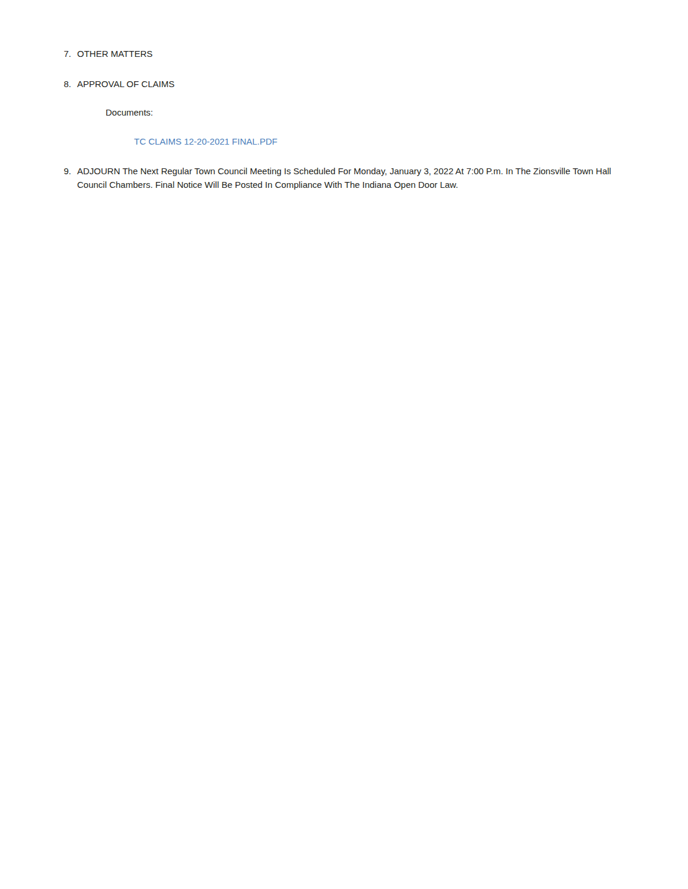7. OTHER MATTERS
8. APPROVAL OF CLAIMS
Documents:
TC CLAIMS 12-20-2021 FINAL.PDF
9. ADJOURN The Next Regular Town Council Meeting Is Scheduled For Monday, January 3, 2022 At 7:00 P.m. In The Zionsville Town Hall Council Chambers. Final Notice Will Be Posted In Compliance With The Indiana Open Door Law.